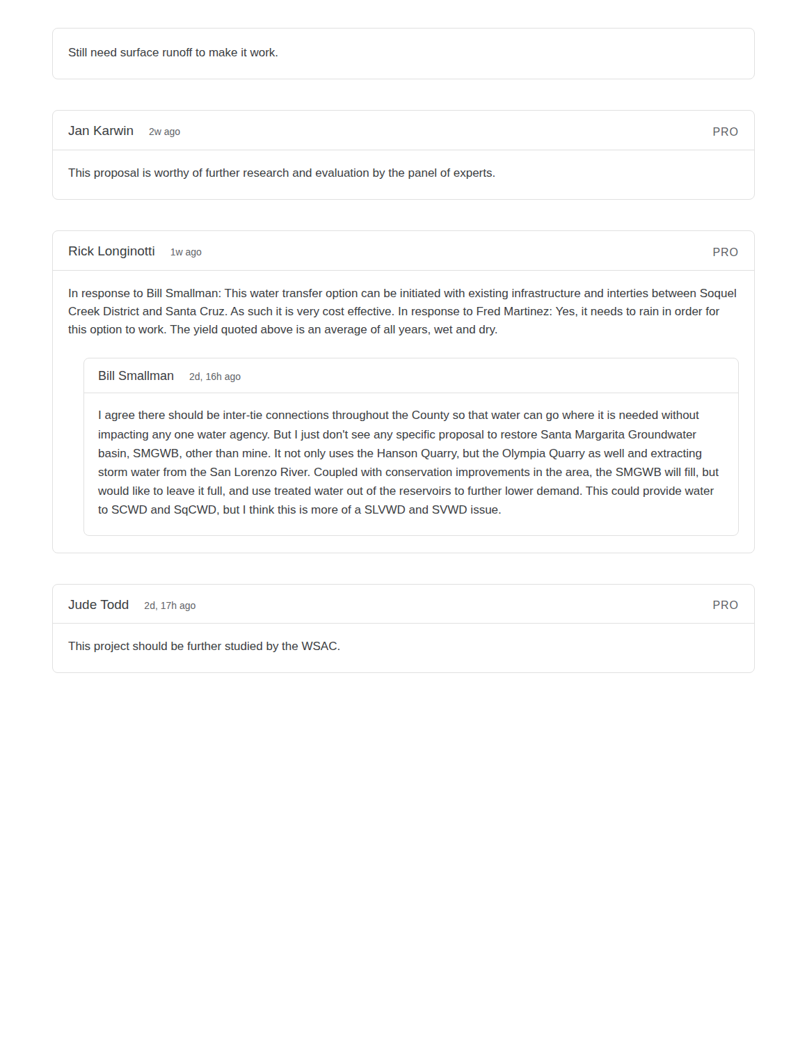Still need surface runoff to make it work.
Jan Karwin 2w ago
PRO
This proposal is worthy of further research and evaluation by the panel of experts.
Rick Longinotti 1w ago
PRO
In response to Bill Smallman: This water transfer option can be initiated with existing infrastructure and interties between Soquel Creek District and Santa Cruz. As such it is very cost effective. In response to Fred Martinez: Yes, it needs to rain in order for this option to work. The yield quoted above is an average of all years, wet and dry.
Bill Smallman 2d, 16h ago
I agree there should be inter-tie connections throughout the County so that water can go where it is needed without impacting any one water agency. But I just don't see any specific proposal to restore Santa Margarita Groundwater basin, SMGWB, other than mine. It not only uses the Hanson Quarry, but the Olympia Quarry as well and extracting storm water from the San Lorenzo River. Coupled with conservation improvements in the area, the SMGWB will fill, but would like to leave it full, and use treated water out of the reservoirs to further lower demand. This could provide water to SCWD and SqCWD, but I think this is more of a SLVWD and SVWD issue.
Jude Todd 2d, 17h ago
PRO
This project should be further studied by the WSAC.